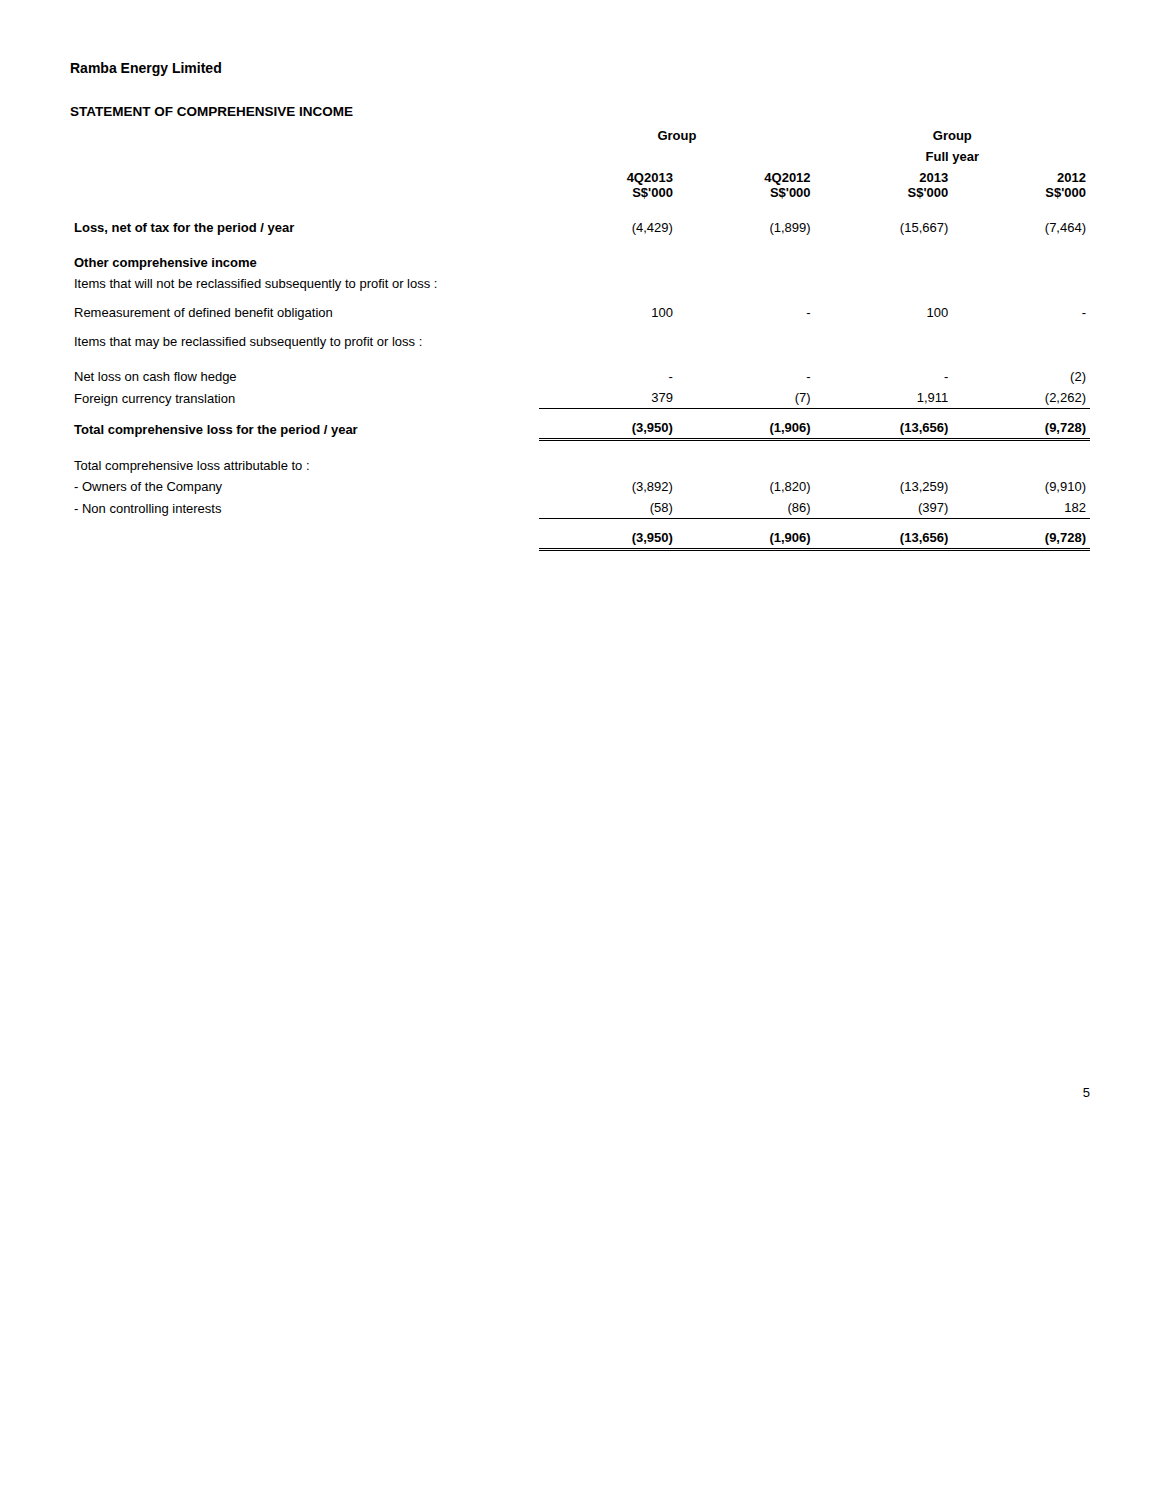Ramba Energy Limited
STATEMENT OF COMPREHENSIVE INCOME
| | Group | Group |
| | | Full year |
| | 4Q2013 S$'000 | 4Q2012 S$'000 | 2013 S$'000 | 2012 S$'000 |
| Loss, net of tax for the period / year | (4,429) | (1,899) | (15,667) | (7,464) |
| Other comprehensive income | | | | |
| Items that will not be reclassified subsequently to profit or loss : | | | | |
| Remeasurement of defined benefit obligation | 100 | - | 100 | - |
| Items that may be reclassified subsequently to profit or loss : | | | | |
| Net loss on cash flow hedge | - | - | - | (2) |
| Foreign currency translation | 379 | (7) | 1,911 | (2,262) |
| Total comprehensive loss for the period / year | (3,950) | (1,906) | (13,656) | (9,728) |
| Total comprehensive loss attributable to : | | | | |
| - Owners of the Company | (3,892) | (1,820) | (13,259) | (9,910) |
| - Non controlling interests | (58) | (86) | (397) | 182 |
| | (3,950) | (1,906) | (13,656) | (9,728) |
5